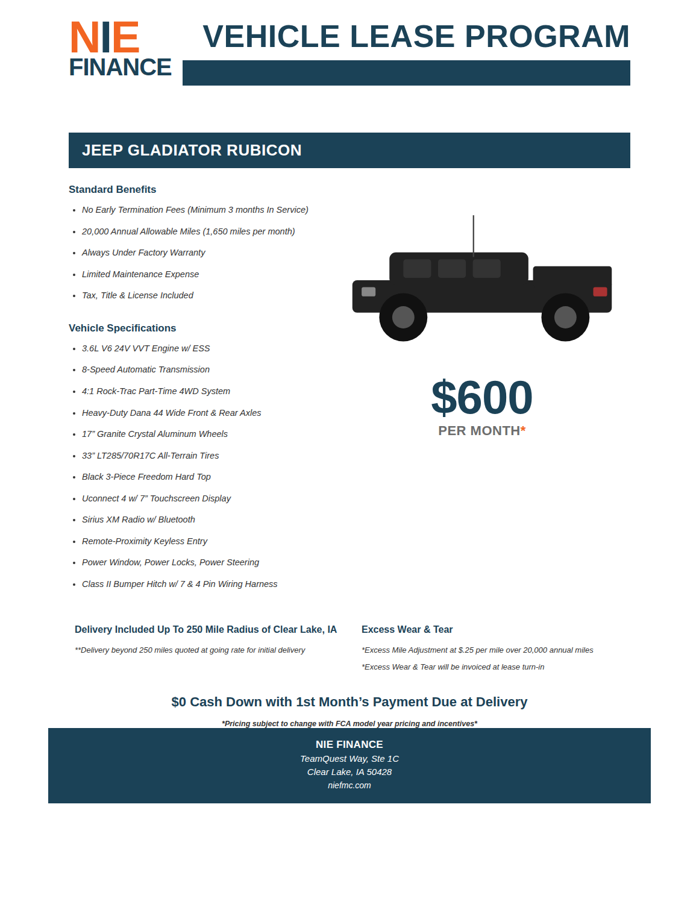NIE
FINANCE
VEHICLE LEASE PROGRAM
JEEP GLADIATOR RUBICON
Standard Benefits
No Early Termination Fees (Minimum 3 months In Service)
20,000 Annual Allowable Miles (1,650 miles per month)
Always Under Factory Warranty
Limited Maintenance Expense
Tax, Title & License Included
Vehicle Specifications
3.6L V6 24V VVT Engine w/ ESS
8-Speed Automatic Transmission
4:1 Rock-Trac Part-Time 4WD System
Heavy-Duty Dana 44 Wide Front & Rear Axles
17” Granite Crystal Aluminum Wheels
33” LT285/70R17C All-Terrain Tires
Black 3-Piece Freedom Hard Top
Uconnect 4 w/ 7” Touchscreen Display
Sirius XM Radio w/ Bluetooth
Remote-Proximity Keyless Entry
Power Window, Power Locks, Power Steering
Class II Bumper Hitch w/ 7 & 4 Pin Wiring Harness
$600
PER MONTH*
Delivery Included Up To 250 Mile Radius of Clear Lake, IA
**Delivery beyond 250 miles quoted at going rate for initial delivery
Excess Wear & Tear
*Excess Mile Adjustment at $.25 per mile over 20,000 annual miles
*Excess Wear & Tear will be invoiced at lease turn-in
$0 Cash Down with 1st Month’s Payment Due at Delivery
*Pricing subject to change with FCA model year pricing and incentives*
NIE FINANCE
TeamQuest Way, Ste 1C
Clear Lake, IA 50428
niefmc.com